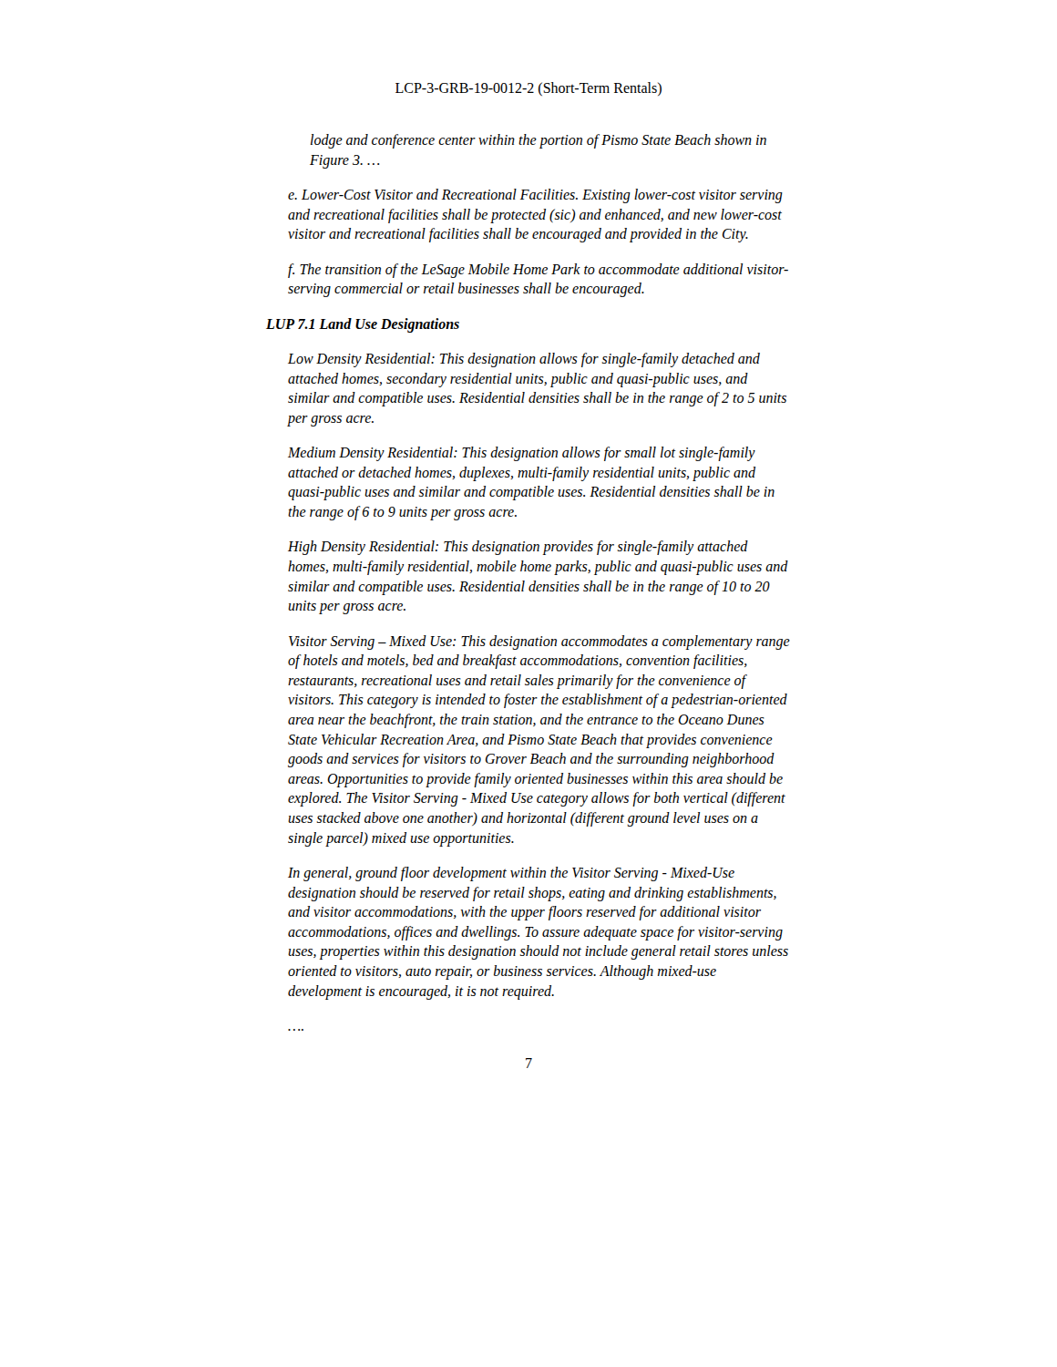LCP-3-GRB-19-0012-2 (Short-Term Rentals)
lodge and conference center within the portion of Pismo State Beach shown in Figure 3. …
e. Lower-Cost Visitor and Recreational Facilities. Existing lower-cost visitor serving and recreational facilities shall be protected (sic) and enhanced, and new lower-cost visitor and recreational facilities shall be encouraged and provided in the City.
f. The transition of the LeSage Mobile Home Park to accommodate additional visitor-serving commercial or retail businesses shall be encouraged.
LUP 7.1 Land Use Designations
Low Density Residential: This designation allows for single-family detached and attached homes, secondary residential units, public and quasi-public uses, and similar and compatible uses. Residential densities shall be in the range of 2 to 5 units per gross acre.
Medium Density Residential: This designation allows for small lot single-family attached or detached homes, duplexes, multi-family residential units, public and quasi-public uses and similar and compatible uses. Residential densities shall be in the range of 6 to 9 units per gross acre.
High Density Residential: This designation provides for single-family attached homes, multi-family residential, mobile home parks, public and quasi-public uses and similar and compatible uses. Residential densities shall be in the range of 10 to 20 units per gross acre.
Visitor Serving – Mixed Use: This designation accommodates a complementary range of hotels and motels, bed and breakfast accommodations, convention facilities, restaurants, recreational uses and retail sales primarily for the convenience of visitors. This category is intended to foster the establishment of a pedestrian-oriented area near the beachfront, the train station, and the entrance to the Oceano Dunes State Vehicular Recreation Area, and Pismo State Beach that provides convenience goods and services for visitors to Grover Beach and the surrounding neighborhood areas. Opportunities to provide family oriented businesses within this area should be explored. The Visitor Serving - Mixed Use category allows for both vertical (different uses stacked above one another) and horizontal (different ground level uses on a single parcel) mixed use opportunities.
In general, ground floor development within the Visitor Serving - Mixed-Use designation should be reserved for retail shops, eating and drinking establishments, and visitor accommodations, with the upper floors reserved for additional visitor accommodations, offices and dwellings. To assure adequate space for visitor-serving uses, properties within this designation should not include general retail stores unless oriented to visitors, auto repair, or business services. Although mixed-use development is encouraged, it is not required.
….
7